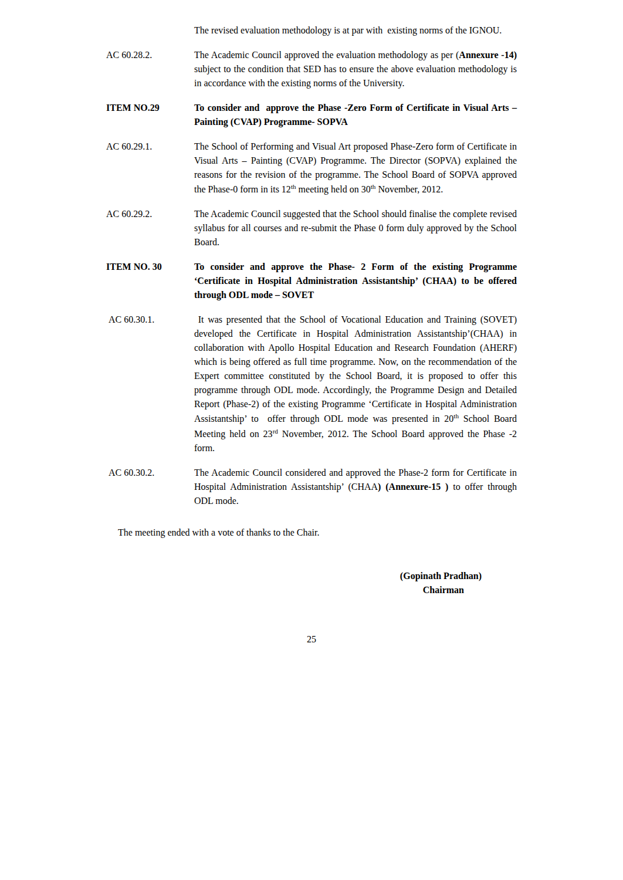The revised evaluation methodology is at par with existing norms of the IGNOU.
AC 60.28.2.
The Academic Council approved the evaluation methodology as per (Annexure -14) subject to the condition that SED has to ensure the above evaluation methodology is in accordance with the existing norms of the University.
ITEM NO.29
To consider and approve the Phase -Zero Form of Certificate in Visual Arts – Painting (CVAP) Programme- SOPVA
AC 60.29.1.
The School of Performing and Visual Art proposed Phase-Zero form of Certificate in Visual Arts – Painting (CVAP) Programme. The Director (SOPVA) explained the reasons for the revision of the programme. The School Board of SOPVA approved the Phase-0 form in its 12th meeting held on 30th November, 2012.
AC 60.29.2.
The Academic Council suggested that the School should finalise the complete revised syllabus for all courses and re-submit the Phase 0 form duly approved by the School Board.
ITEM NO. 30
To consider and approve the Phase- 2 Form of the existing Programme ‘Certificate in Hospital Administration Assistantship’ (CHAA) to be offered through ODL mode – SOVET
AC 60.30.1.
It was presented that the School of Vocational Education and Training (SOVET) developed the Certificate in Hospital Administration Assistantship’(CHAA) in collaboration with Apollo Hospital Education and Research Foundation (AHERF) which is being offered as full time programme. Now, on the recommendation of the Expert committee constituted by the School Board, it is proposed to offer this programme through ODL mode. Accordingly, the Programme Design and Detailed Report (Phase-2) of the existing Programme ‘Certificate in Hospital Administration Assistantship’ to offer through ODL mode was presented in 20th School Board Meeting held on 23rd November, 2012. The School Board approved the Phase -2 form.
AC 60.30.2.
The Academic Council considered and approved the Phase-2 form for Certificate in Hospital Administration Assistantship’ (CHAA) (Annexure-15 ) to offer through ODL mode.
The meeting ended with a vote of thanks to the Chair.
(Gopinath Pradhan) Chairman
25